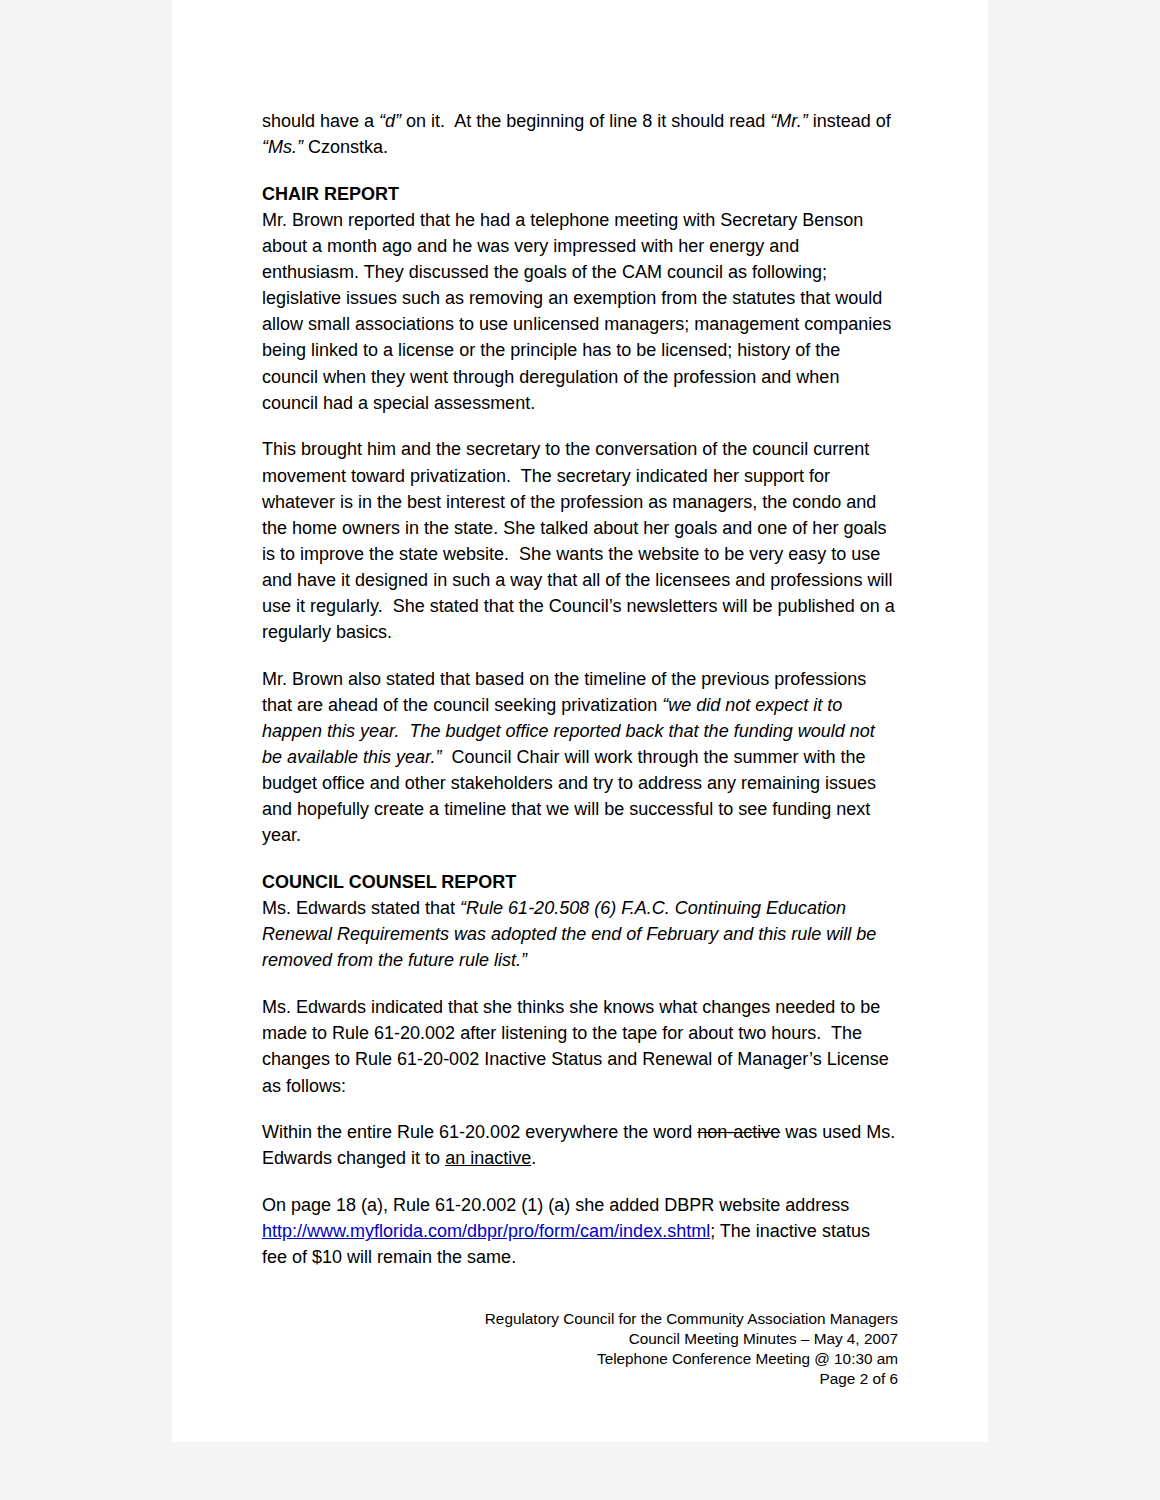should have a “d” on it. At the beginning of line 8 it should read “Mr.” instead of “Ms.” Czonstka.
CHAIR REPORT
Mr. Brown reported that he had a telephone meeting with Secretary Benson about a month ago and he was very impressed with her energy and enthusiasm. They discussed the goals of the CAM council as following; legislative issues such as removing an exemption from the statutes that would allow small associations to use unlicensed managers; management companies being linked to a license or the principle has to be licensed; history of the council when they went through deregulation of the profession and when council had a special assessment.
This brought him and the secretary to the conversation of the council current movement toward privatization. The secretary indicated her support for whatever is in the best interest of the profession as managers, the condo and the home owners in the state. She talked about her goals and one of her goals is to improve the state website. She wants the website to be very easy to use and have it designed in such a way that all of the licensees and professions will use it regularly. She stated that the Council’s newsletters will be published on a regularly basics.
Mr. Brown also stated that based on the timeline of the previous professions that are ahead of the council seeking privatization “we did not expect it to happen this year. The budget office reported back that the funding would not be available this year.” Council Chair will work through the summer with the budget office and other stakeholders and try to address any remaining issues and hopefully create a timeline that we will be successful to see funding next year.
COUNCIL COUNSEL REPORT
Ms. Edwards stated that “Rule 61-20.508 (6) F.A.C. Continuing Education Renewal Requirements was adopted the end of February and this rule will be removed from the future rule list.”
Ms. Edwards indicated that she thinks she knows what changes needed to be made to Rule 61-20.002 after listening to the tape for about two hours. The changes to Rule 61-20-002 Inactive Status and Renewal of Manager’s License as follows:
Within the entire Rule 61-20.002 everywhere the word non-active was used Ms. Edwards changed it to an inactive.
On page 18 (a), Rule 61-20.002 (1) (a) she added DBPR website address http://www.myflorida.com/dbpr/pro/form/cam/index.shtml; The inactive status fee of $10 will remain the same.
Regulatory Council for the Community Association Managers
Council Meeting Minutes – May 4, 2007
Telephone Conference Meeting @ 10:30 am
Page 2 of 6